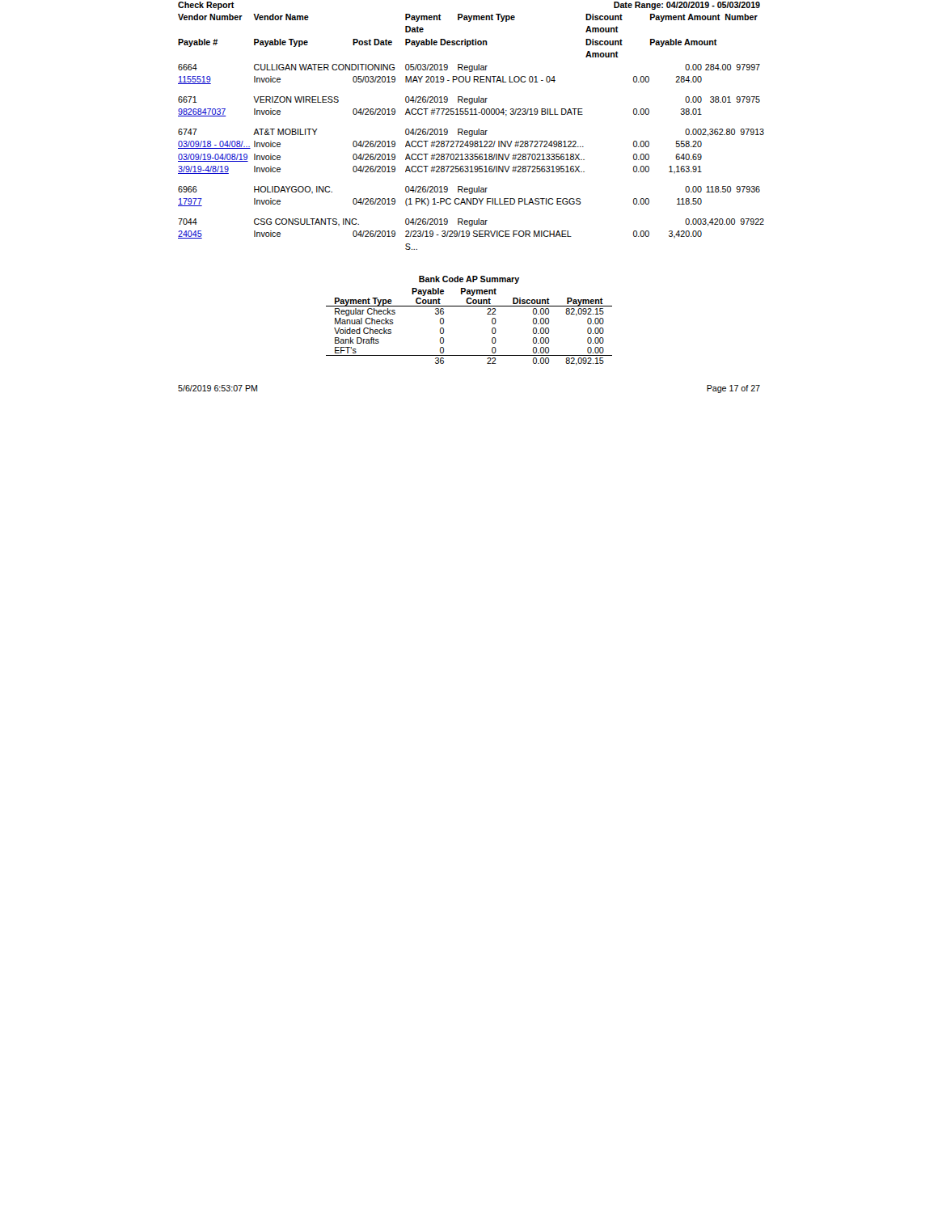Check Report Date Range: 04/20/2019 - 05/03/2019
| Vendor Number | Vendor Name | | Payment Date | Payment Type | Discount Amount | Payment Amount Number |
| --- | --- | --- | --- | --- | --- | --- |
| Payable # | Payable Type | Post Date | Payable Description | Discount Amount | Payable Amount |
| 6664 | CULLIGAN WATER CONDITIONING | 05/03/2019 | Regular | | 0.00 | 284.00 97997 |
| 1155519 | Invoice | 05/03/2019 | MAY 2019 - POU RENTAL LOC 01 - 04 | 0.00 | 284.00 | |
| 6671 | VERIZON WIRELESS | 04/26/2019 | Regular | | 0.00 | 38.01 97975 |
| 9826847037 | Invoice | 04/26/2019 | ACCT #772515511-00004; 3/23/19 BILL DATE | 0.00 | 38.01 | |
| 6747 | AT&T MOBILITY | 04/26/2019 | Regular | | 0.00 | 2,362.80 97913 |
| 03/09/18 - 04/08/... | Invoice | 04/26/2019 | ACCT #287272498122/ INV #287272498122... | 0.00 | 558.20 | |
| 03/09/19-04/08/19 | Invoice | 04/26/2019 | ACCT #287021335618/INV #287021335618X... | 0.00 | 640.69 | |
| 3/9/19-4/8/19 | Invoice | 04/26/2019 | ACCT #287256319516/INV #287256319516X... | 0.00 | 1,163.91 | |
| 6966 | HOLIDAYGOO, INC. | 04/26/2019 | Regular | | 0.00 | 118.50 97936 |
| 17977 | Invoice | 04/26/2019 | (1 PK) 1-PC CANDY FILLED PLASTIC EGGS | 0.00 | 118.50 | |
| 7044 | CSG CONSULTANTS, INC. | 04/26/2019 | Regular | | 0.00 | 3,420.00 97922 |
| 24045 | Invoice | 04/26/2019 | 2/23/19 - 3/29/19 SERVICE FOR MICHAEL S... | 0.00 | 3,420.00 | |
Bank Code AP Summary
| | Payable | Payment | | |
| --- | --- | --- | --- | --- |
| Payment Type | Count | Count | Discount | Payment |
| Regular Checks | 36 | 22 | 0.00 | 82,092.15 |
| Manual Checks | 0 | 0 | 0.00 | 0.00 |
| Voided Checks | 0 | 0 | 0.00 | 0.00 |
| Bank Drafts | 0 | 0 | 0.00 | 0.00 |
| EFT's | 0 | 0 | 0.00 | 0.00 |
| | 36 | 22 | 0.00 | 82,092.15 |
5/6/2019 6:53:07 PM Page 17 of 27